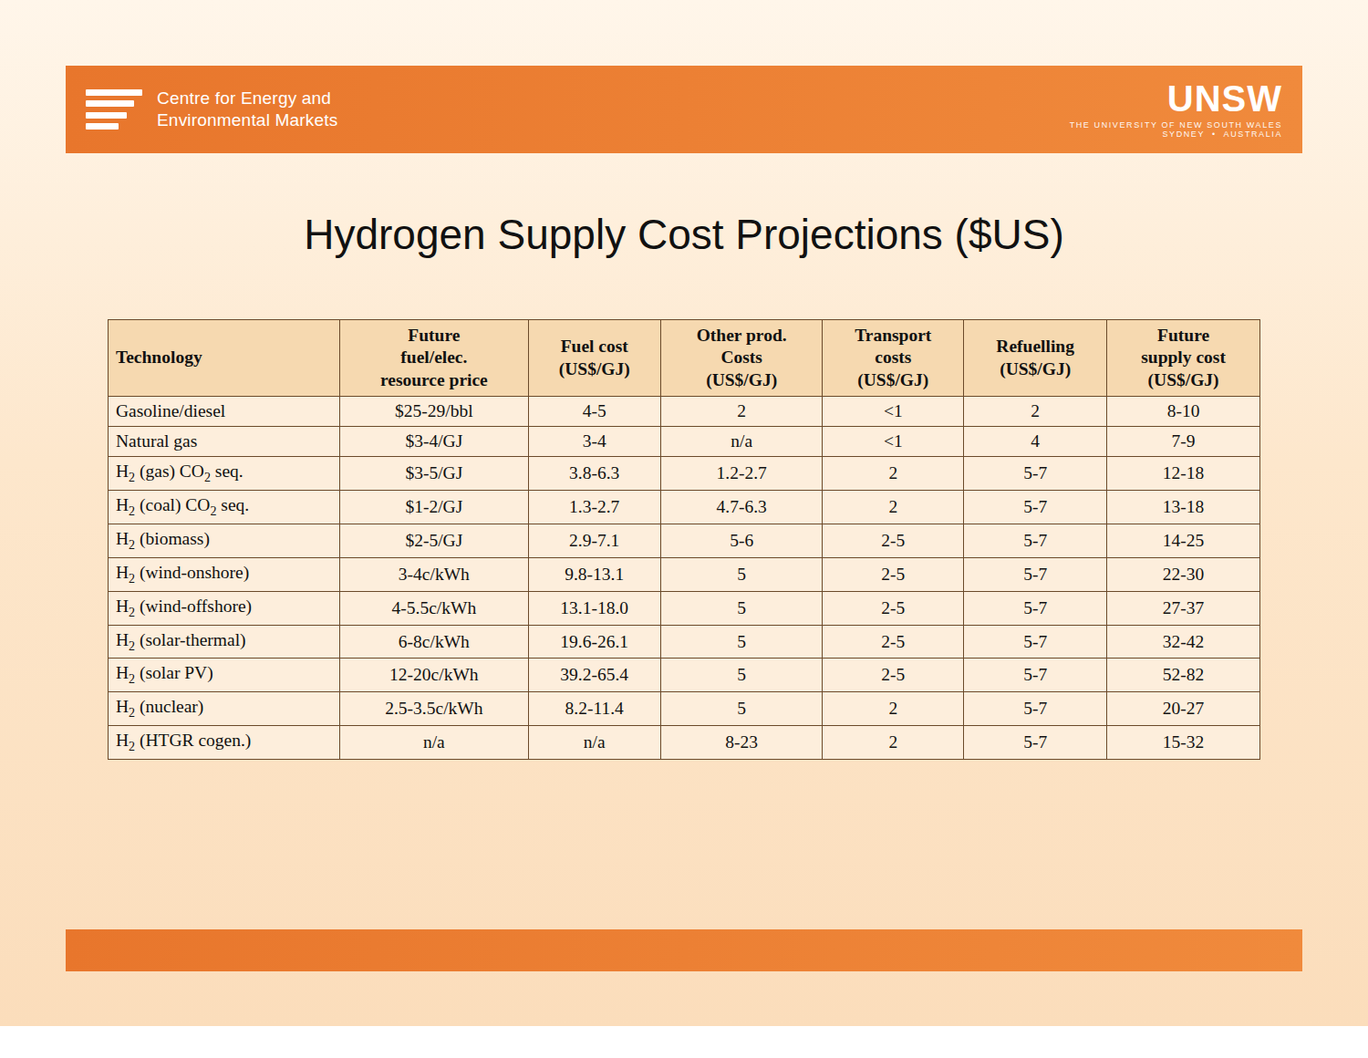Centre for Energy and
Environmental Markets
UNSW
THE UNIVERSITY OF NEW SOUTH WALES
SYDNEY • AUSTRALIA
Hydrogen Supply Cost Projections ($US)
| Technology | Future fuel/elec. resource price | Fuel cost (US$/GJ) | Other prod. Costs (US$/GJ) | Transport costs (US$/GJ) | Refuelling (US$/GJ) | Future supply cost (US$/GJ) |
| --- | --- | --- | --- | --- | --- | --- |
| Gasoline/diesel | $25-29/bbl | 4-5 | 2 | <1 | 2 | 8-10 |
| Natural gas | $3-4/GJ | 3-4 | n/a | <1 | 4 | 7-9 |
| H 2 (gas) CO 2 seq. | $3-5/GJ | 3.8-6.3 | 1.2-2.7 | 2 | 5-7 | 12-18 |
| H 2 (coal) CO 2 seq. | $1-2/GJ | 1.3-2.7 | 4.7-6.3 | 2 | 5-7 | 13-18 |
| H 2 (biomass) | $2-5/GJ | 2.9-7.1 | 5-6 | 2-5 | 5-7 | 14-25 |
| H 2 (wind-onshore) | 3-4c/kWh | 9.8-13.1 | 5 | 2-5 | 5-7 | 22-30 |
| H 2 (wind-offshore) | 4-5.5c/kWh | 13.1-18.0 | 5 | 2-5 | 5-7 | 27-37 |
| H 2 (solar-thermal) | 6-8c/kWh | 19.6-26.1 | 5 | 2-5 | 5-7 | 32-42 |
| H 2 (solar PV) | 12-20c/kWh | 39.2-65.4 | 5 | 2-5 | 5-7 | 52-82 |
| H 2 (nuclear) | 2.5-3.5c/kWh | 8.2-11.4 | 5 | 2 | 5-7 | 20-27 |
| H 2 (HTGR cogen.) | n/a | n/a | 8-23 | 2 | 5-7 | 15-32 |